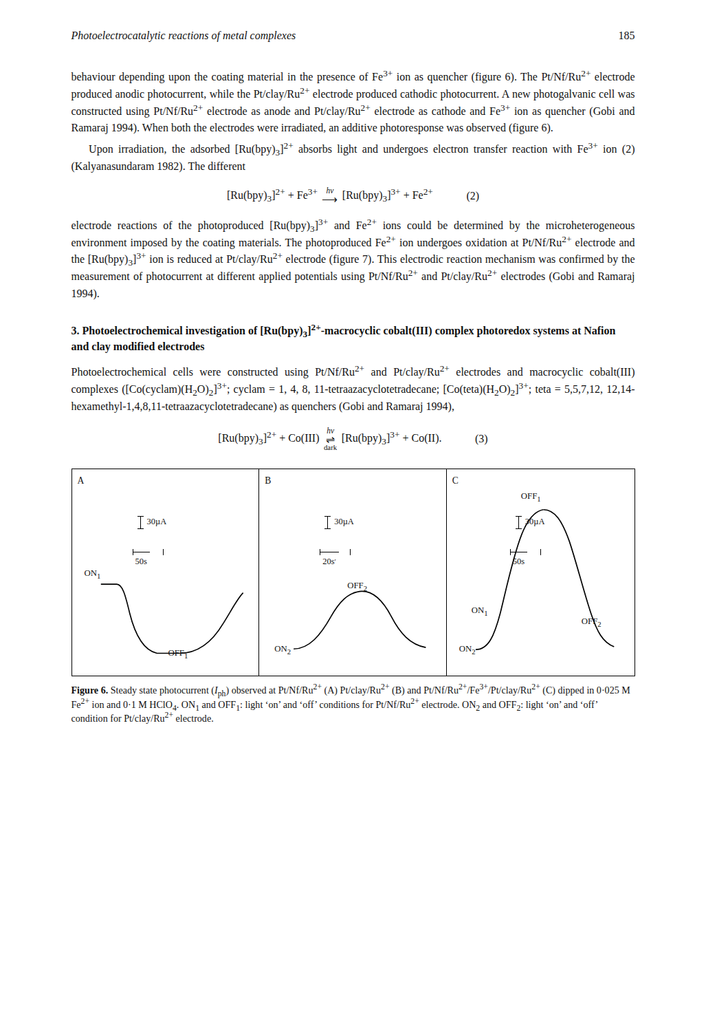Photoelectrocatalytic reactions of metal complexes 185
behaviour depending upon the coating material in the presence of Fe3+ ion as quencher (figure 6). The Pt/Nf/Ru2+ electrode produced anodic photocurrent, while the Pt/clay/Ru2+ electrode produced cathodic photocurrent. A new photogalvanic cell was constructed using Pt/Nf/Ru2+ electrode as anode and Pt/clay/Ru2+ electrode as cathode and Fe3+ ion as quencher (Gobi and Ramaraj 1994). When both the electrodes were irradiated, an additive photoresponse was observed (figure 6).
Upon irradiation, the adsorbed [Ru(bpy)3]2+ absorbs light and undergoes electron transfer reaction with Fe3+ ion (2) (Kalyanasundaram 1982). The different
[Ru(bpy)3]2+ + Fe3+ hv⟶ [Ru(bpy)3]3+ + Fe2+
(2)
electrode reactions of the photoproduced [Ru(bpy)3]3+ and Fe2+ ions could be determined by the microheterogeneous environment imposed by the coating materials. The photoproduced Fe2+ ion undergoes oxidation at Pt/Nf/Ru2+ electrode and the [Ru(bpy)3]3+ ion is reduced at Pt/clay/Ru2+ electrode (figure 7). This electrodic reaction mechanism was confirmed by the measurement of photocurrent at different applied potentials using Pt/Nf/Ru2+ and Pt/clay/Ru2+ electrodes (Gobi and Ramaraj 1994).
3. Photoelectrochemical investigation of [Ru(bpy)3]2+-macrocyclic cobalt(III) complex photoredox systems at Nafion and clay modified electrodes
Photoelectrochemical cells were constructed using Pt/Nf/Ru2+ and Pt/clay/Ru2+ electrodes and macrocyclic cobalt(III) complexes ([Co(cyclam)(H2O)2]3+; cyclam = 1, 4, 8, 11-tetraazacyclotetradecane; [Co(teta)(H2O)2]3+; teta = 5,5,7,12, 12,14-hexamethyl-1,4,8,11-tetraazacyclotetradecane) as quenchers (Gobi and Ramaraj 1994),
[Ru(bpy)3]2+ + Co(III) hv⇌dark [Ru(bpy)3]3+ + Co(II).
(3)
A
30µA
50s
ON1 OFF1
B
30µA
20s′
OFF2 ON2
C
30µA
50s
OFF1 ON1 ON2 OFF2
Figure 6. Steady state photocurrent (Iph) observed at Pt/Nf/Ru2+ (A) Pt/clay/Ru2+ (B) and Pt/Nf/Ru2+/Fe3+/Pt/clay/Ru2+ (C) dipped in 0·025 M Fe2+ ion and 0·1 M HClO4. ON1 and OFF1: light ‘on’ and ‘off’ conditions for Pt/Nf/Ru2+ electrode. ON2 and OFF2: light ‘on’ and ‘off’ condition for Pt/clay/Ru2+ electrode.